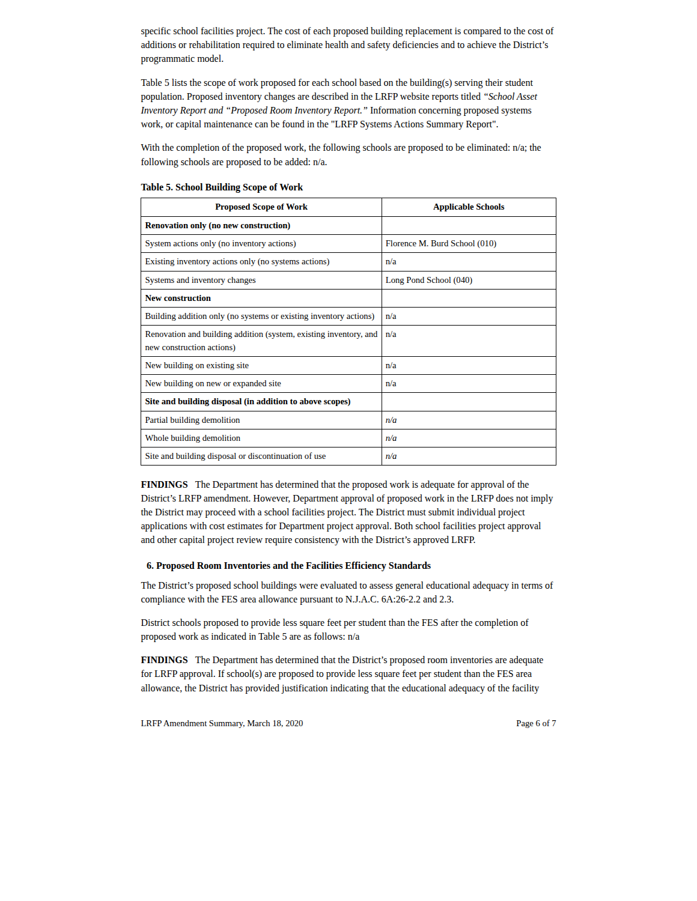specific school facilities project. The cost of each proposed building replacement is compared to the cost of additions or rehabilitation required to eliminate health and safety deficiencies and to achieve the District’s programmatic model.
Table 5 lists the scope of work proposed for each school based on the building(s) serving their student population. Proposed inventory changes are described in the LRFP website reports titled “School Asset Inventory Report and “Proposed Room Inventory Report.” Information concerning proposed systems work, or capital maintenance can be found in the "LRFP Systems Actions Summary Report".
With the completion of the proposed work, the following schools are proposed to be eliminated: n/a; the following schools are proposed to be added: n/a.
Table 5. School Building Scope of Work
| Proposed Scope of Work | Applicable Schools |
| --- | --- |
| Renovation only (no new construction) | |
| System actions only (no inventory actions) | Florence M. Burd School (010) |
| Existing inventory actions only (no systems actions) | n/a |
| Systems and inventory changes | Long Pond School (040) |
| New construction | |
| Building addition only (no systems or existing inventory actions) | n/a |
| Renovation and building addition (system, existing inventory, and new construction actions) | n/a |
| New building on existing site | n/a |
| New building on new or expanded site | n/a |
| Site and building disposal (in addition to above scopes) | |
| Partial building demolition | n/a |
| Whole building demolition | n/a |
| Site and building disposal or discontinuation of use | n/a |
FINDINGS The Department has determined that the proposed work is adequate for approval of the District’s LRFP amendment. However, Department approval of proposed work in the LRFP does not imply the District may proceed with a school facilities project. The District must submit individual project applications with cost estimates for Department project approval. Both school facilities project approval and other capital project review require consistency with the District’s approved LRFP.
Proposed Room Inventories and the Facilities Efficiency Standards
The District’s proposed school buildings were evaluated to assess general educational adequacy in terms of compliance with the FES area allowance pursuant to N.J.A.C. 6A:26-2.2 and 2.3.
District schools proposed to provide less square feet per student than the FES after the completion of proposed work as indicated in Table 5 are as follows: n/a
FINDINGS The Department has determined that the District’s proposed room inventories are adequate for LRFP approval. If school(s) are proposed to provide less square feet per student than the FES area allowance, the District has provided justification indicating that the educational adequacy of the facility
LRFP Amendment Summary, March 18, 2020 Page 6 of 7